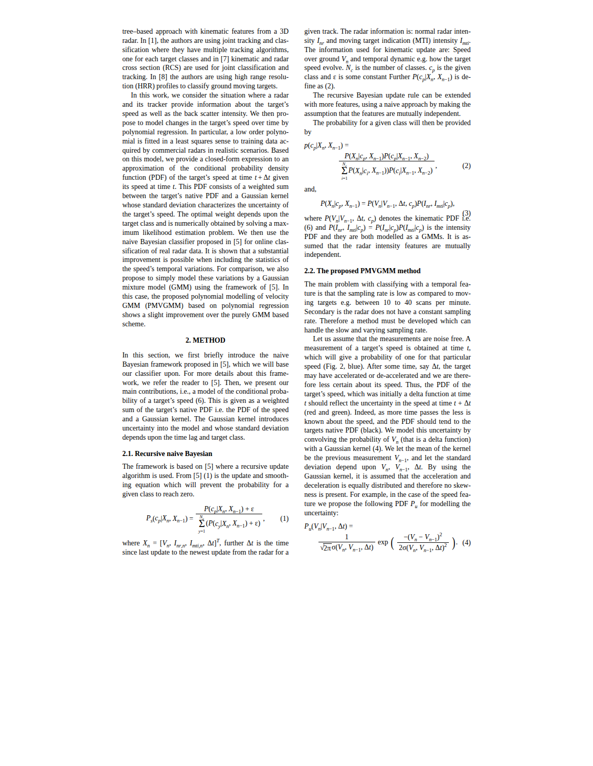tree–based approach with kinematic features from a 3D radar. In [1], the authors are using joint tracking and classification where they have multiple tracking algorithms, one for each target classes and in [7] kinematic and radar cross section (RCS) are used for joint classification and tracking. In [8] the authors are using high range resolution (HRR) profiles to classify ground moving targets.
In this work, we consider the situation where a radar and its tracker provide information about the target’s speed as well as the back scatter intensity. We then propose to model changes in the target’s speed over time by polynomial regression. In particular, a low order polynomial is fitted in a least squares sense to training data acquired by commercial radars in realistic scenarios. Based on this model, we provide a closed-form expression to an approximation of the conditional probability density function (PDF) of the target’s speed at time t + Δt given its speed at time t. This PDF consists of a weighted sum between the target’s native PDF and a Gaussian kernel whose standard deviation characterizes the uncertainty of the target’s speed. The optimal weight depends upon the target class and is numerically obtained by solving a maximum likelihood estimation problem. We then use the naive Bayesian classifier proposed in [5] for online classification of real radar data. It is shown that a substantial improvement is possible when including the statistics of the speed’s temporal variations. For comparison, we also propose to simply model these variations by a Gaussian mixture model (GMM) using the framework of [5]. In this case, the proposed polynomial modelling of velocity GMM (PMVGMM) based on polynomial regression shows a slight improvement over the purely GMM based scheme.
2. METHOD
In this section, we first briefly introduce the naive Bayesian framework proposed in [5], which we will base our classifier upon. For more details about this framework, we refer the reader to [5]. Then, we present our main contributions, i.e., a model of the conditional probability of a target’s speed (6). This is given as a weighted sum of the target’s native PDF i.e. the PDF of the speed and a Gaussian kernel. The Gaussian kernel introduces uncertainty into the model and whose standard deviation depends upon the time lag and target class.
2.1. Recursive naive Bayesian
The framework is based on [5] where a recursive update algorithm is used. From [5] (1) is the update and smoothing equation which will prevent the probability for a given class to reach zero.
Ps(cp|Xn, Xn−1) = P(cp|Xn, Xn−1) + ε Nc Σy=1(P(cy|Xn, Xn−1) + ε), (1)
where Xn = [Vn, Inr,n, Imti,n, Δt]T, further Δt is the time since last update to the newest update from the radar for a given track. The radar information is: normal radar intensity Inr and moving target indication (MTI) intensity Imti. The information used for kinematic update are: Speed over ground Vn and temporal dynamic e.g. how the target speed evolve. Nc is the number of classes. cp is the given class and ε is some constant Further P(cp|Xn, Xn−1) is define as (2).
The recursive Bayesian update rule can be extended with more features, using a naive approach by making the assumption that the features are mutually independent.
The probability for a given class will then be provided by
p(cp|Xn, Xn−1) =
P(Xn|cp, Xn−1)P(cp|Xn−1, Xn−2) Nc Σi=1 P(Xn|ci, Xn−1))P(ci|Xn−1, Xn−2), (2)
and,
P(Xn|cp, Xn−1) = P(Vn|Vn−1, Δt, cp)P(Inr, Imti|cp), (3)
where P(Vn|Vn−1, Δt, cp) denotes the kinematic PDF i.e. (6) and P(Inr, Imti|cp) = P(Inr|cp)P(Imti|cp) is the intensity PDF and they are both modelled as a GMMs. It is assumed that the radar intensity features are mutually independent.
2.2. The proposed PMVGMM method
The main problem with classifying with a temporal feature is that the sampling rate is low as compared to moving targets e.g. between 10 to 40 scans per minute. Secondary is the radar does not have a constant sampling rate. Therefore a method must be developed which can handle the slow and varying sampling rate.
Let us assume that the measurements are noise free. A measurement of a target’s speed is obtained at time t, which will give a probability of one for that particular speed (Fig. 2, blue). After some time, say Δt, the target may have accelerated or de-accelerated and we are therefore less certain about its speed. Thus, the PDF of the target’s speed, which was initially a delta function at time t should reflect the uncertainty in the speed at time t + Δt (red and green). Indeed, as more time passes the less is known about the speed, and the PDF should tend to the targets native PDF (black). We model this uncertainty by convolving the probability of Vn (that is a delta function) with a Gaussian kernel (4). We let the mean of the kernel be the previous measurement Vn−1, and let the standard deviation depend upon Vn, Vn−1, Δt. By using the Gaussian kernel, it is assumed that the acceleration and deceleration is equally distributed and therefore no skewness is present. For example, in the case of the speed feature we propose the following PDF Pu for modelling the uncertainty:
Pu(Vn|Vn−1, Δt) =
12πσ(Vn, Vn−1, Δt) exp ( −(Vn − Vn−1)22σ(Vn, Vn−1, Δt)2 ). (4)